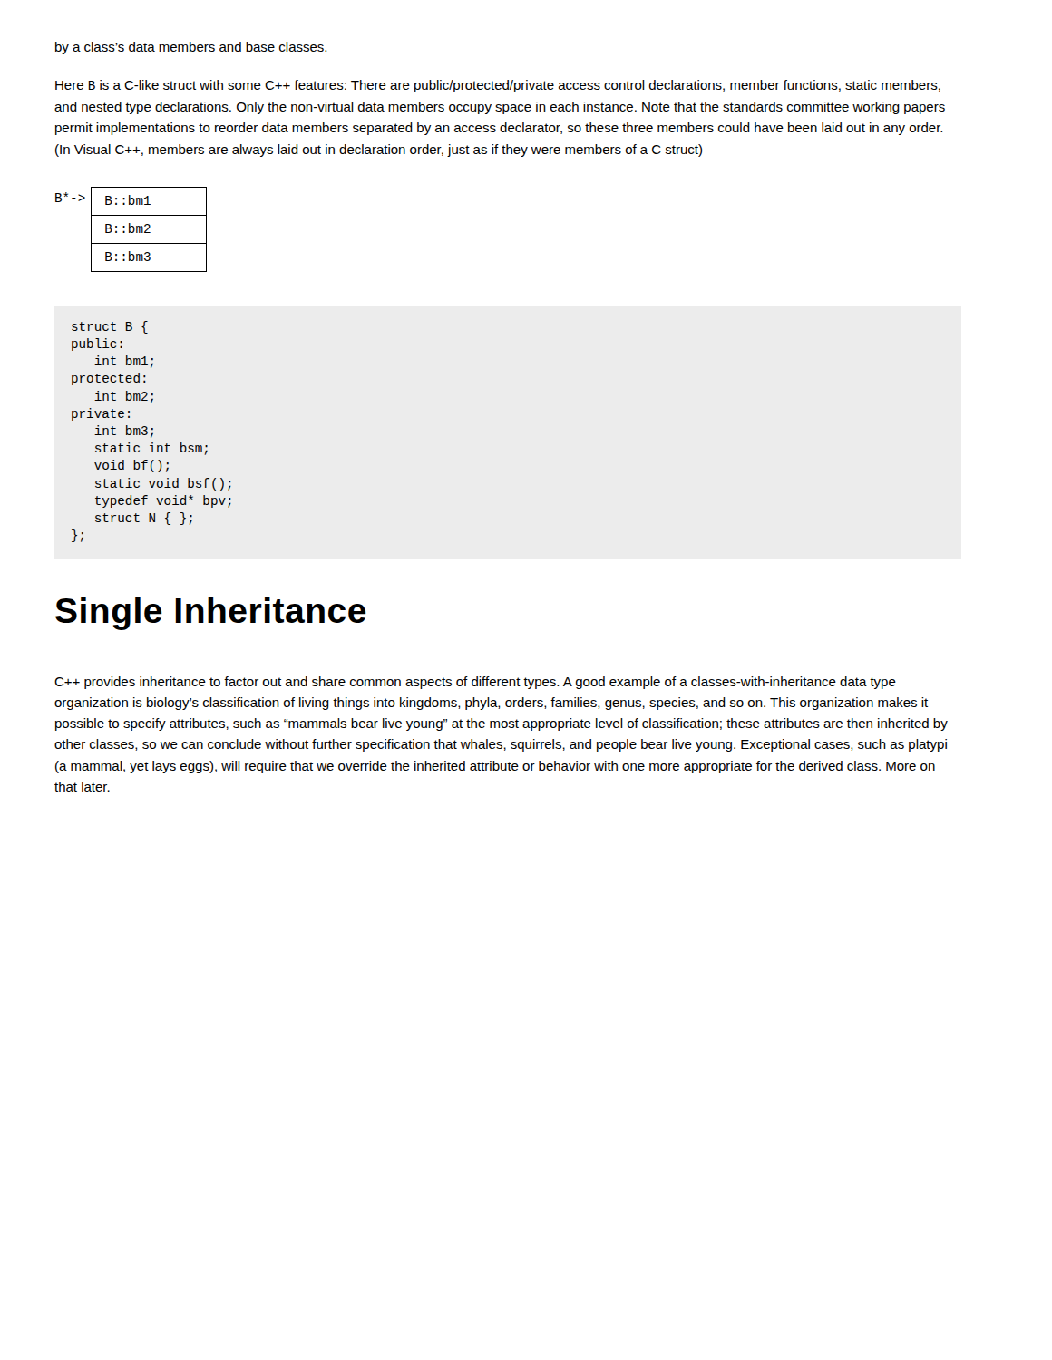by a class’s data members and base classes.
Here B is a C-like struct with some C++ features: There are public/protected/private access control declarations, member functions, static members, and nested type declarations. Only the non-virtual data members occupy space in each instance. Note that the standards committee working papers permit implementations to reorder data members separated by an access declarator, so these three members could have been laid out in any order. (In Visual C++, members are always laid out in declaration order, just as if they were members of a C struct)
B*->
| B::bm1 |
| B::bm2 |
| B::bm3 |
struct B {
public:
   int bm1;
protected:
   int bm2;
private:
   int bm3;
   static int bsm;
   void bf();
   static void bsf();
   typedef void* bpv;
   struct N { };
};
Single Inheritance
C++ provides inheritance to factor out and share common aspects of different types. A good example of a classes-with-inheritance data type organization is biology’s classification of living things into kingdoms, phyla, orders, families, genus, species, and so on. This organization makes it possible to specify attributes, such as “mammals bear live young” at the most appropriate level of classification; these attributes are then inherited by other classes, so we can conclude without further specification that whales, squirrels, and people bear live young. Exceptional cases, such as platypi (a mammal, yet lays eggs), will require that we override the inherited attribute or behavior with one more appropriate for the derived class. More on that later.